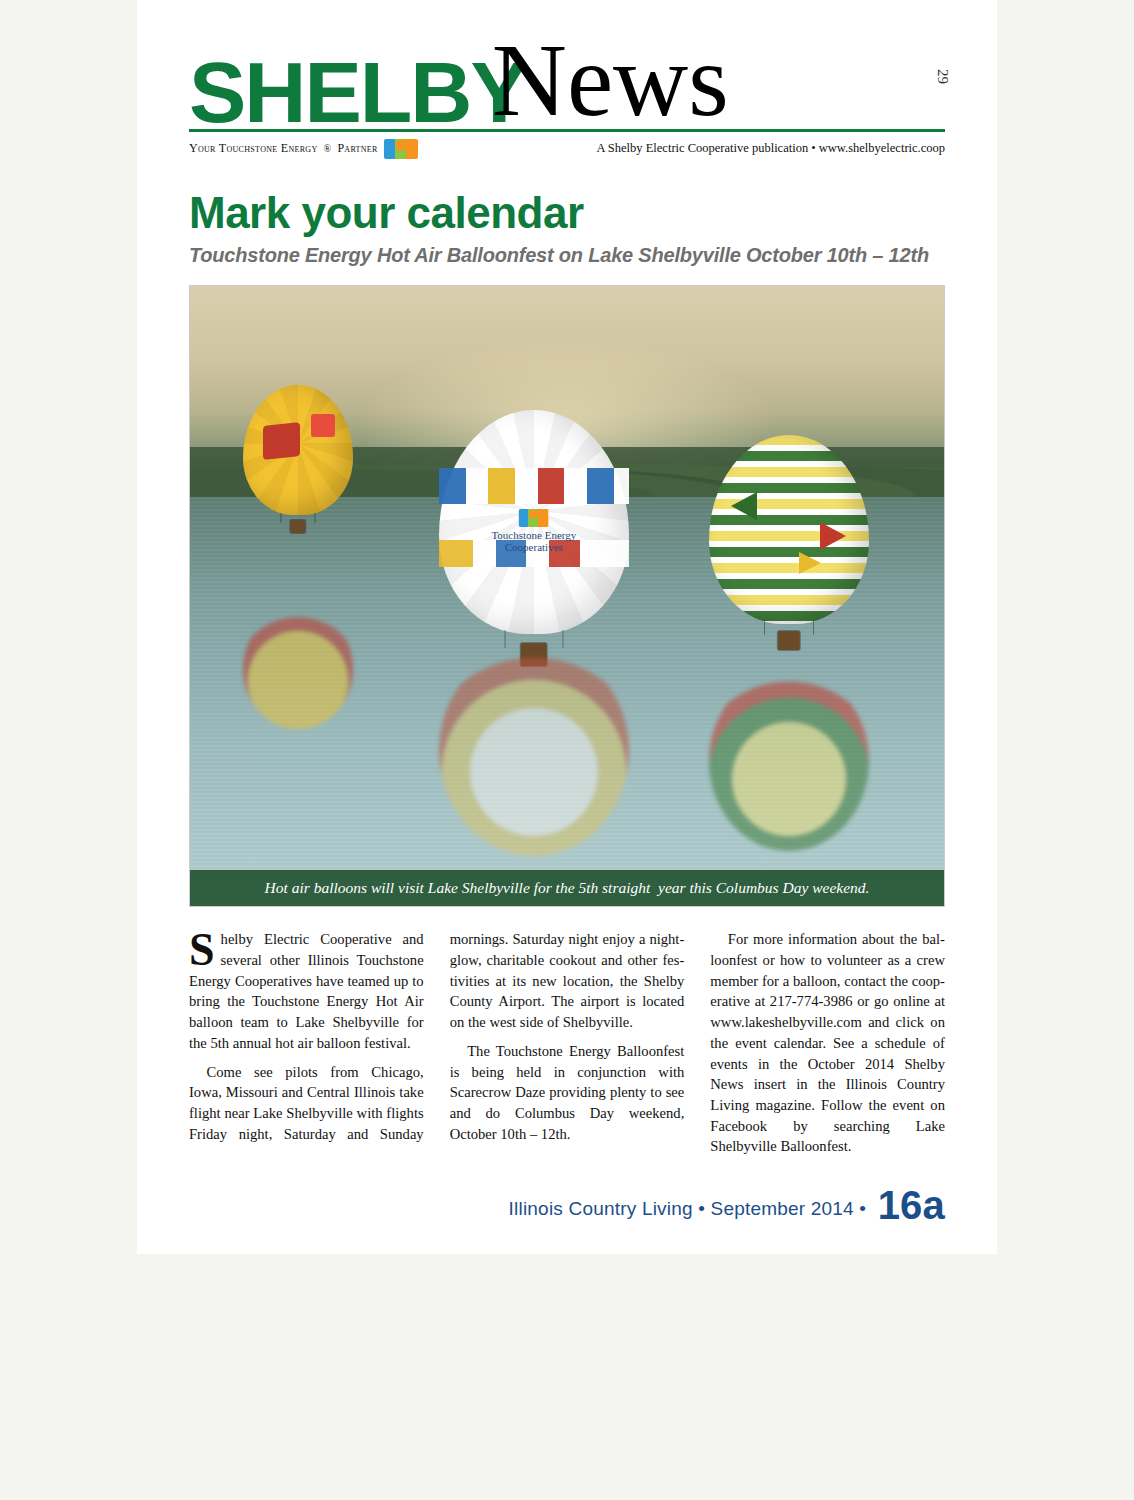29
SHELBY News
Your Touchstone Energy® Partner
A Shelby Electric Cooperative publication • www.shelbyelectric.coop
Mark your calendar
Touchstone Energy Hot Air Balloonfest on Lake Shelbyville October 10th – 12th
Touchstone Energy
Cooperatives
Hot air balloons will visit Lake Shelbyville for the 5th straight year this Columbus Day weekend.
Shelby Electric Cooperative and several other Illinois Touchstone Energy Cooperatives have teamed up to bring the Touchstone Energy Hot Air balloon team to Lake Shelbyville for the 5th annual hot air balloon festival.
Come see pilots from Chicago, Iowa, Missouri and Central Illinois take flight near Lake Shelbyville with flights Friday night, Saturday and Sunday mornings. Saturday night enjoy a nightglow, charitable cookout and other festivities at its new location, the Shelby County Airport. The airport is located on the west side of Shelbyville.
The Touchstone Energy Balloonfest is being held in conjunction with Scarecrow Daze providing plenty to see and do Columbus Day weekend, October 10th – 12th.
For more information about the balloonfest or how to volunteer as a crew member for a balloon, contact the cooperative at 217-774-3986 or go online at www.lakeshelbyville.com and click on the event calendar. See a schedule of events in the October 2014 Shelby News insert in the Illinois Country Living magazine. Follow the event on Facebook by searching Lake Shelbyville Balloonfest.
Illinois Country Living • September 2014 • 16a